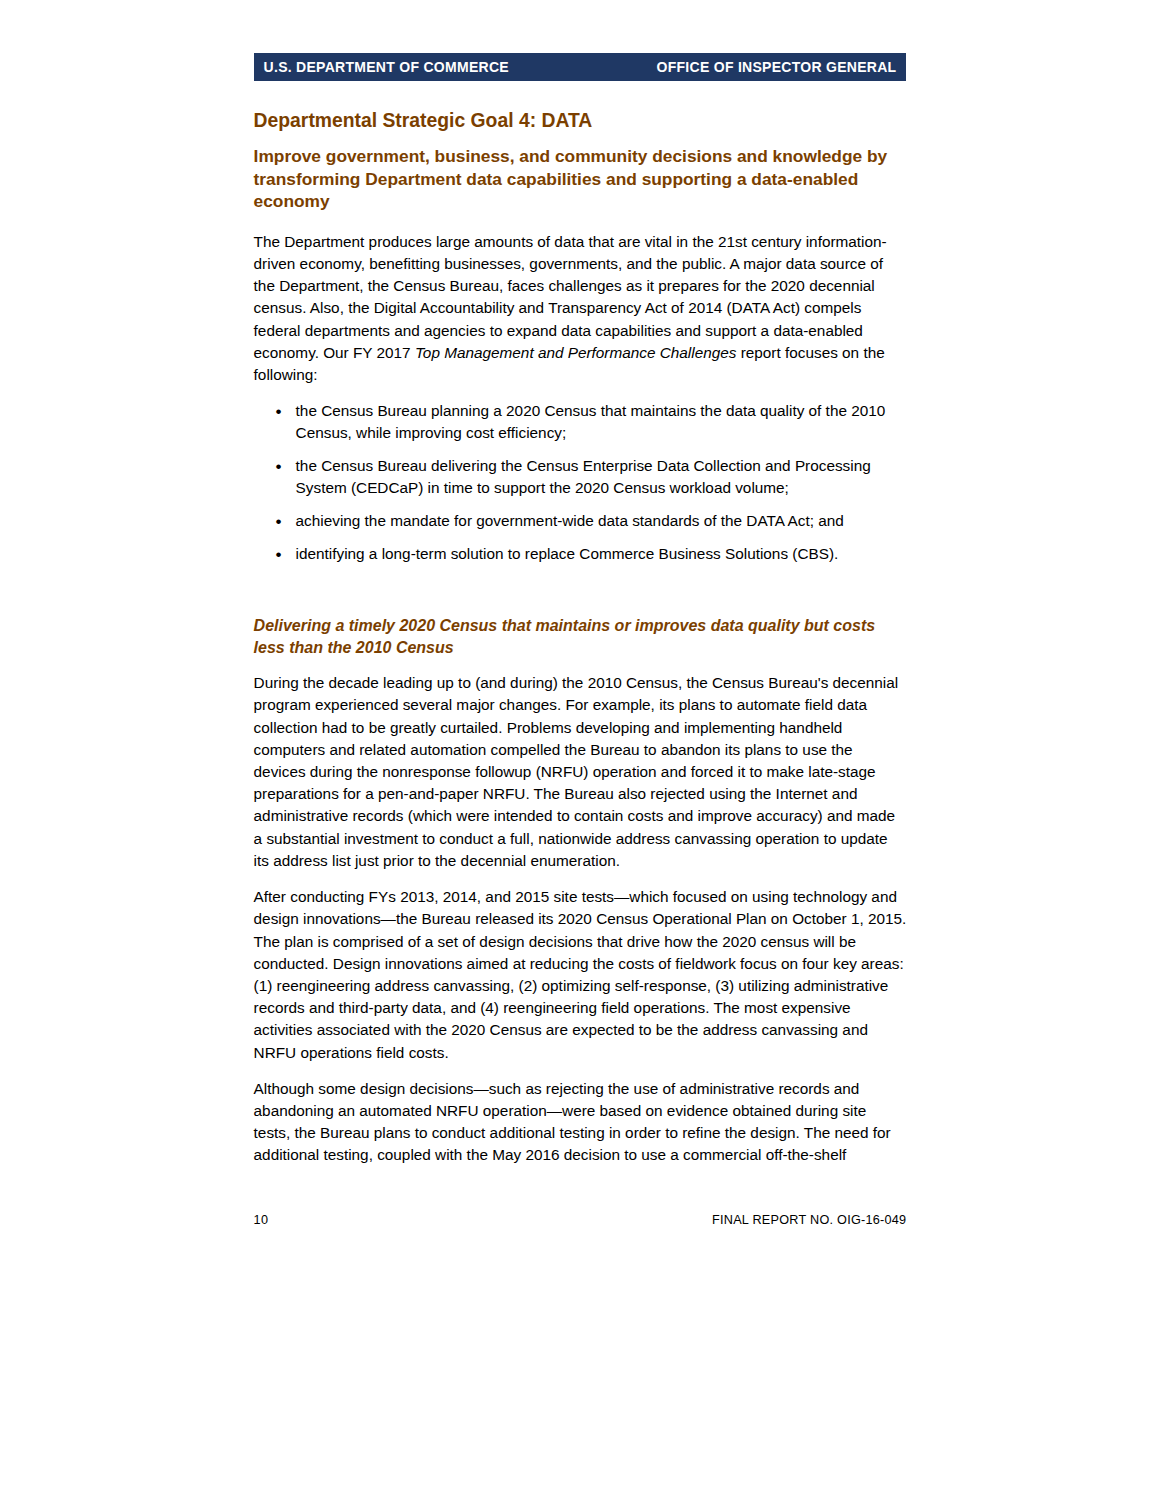U.S. Department of Commerce Office of Inspector General
Departmental Strategic Goal 4: DATA
Improve government, business, and community decisions and knowledge by transforming Department data capabilities and supporting a data-enabled economy
The Department produces large amounts of data that are vital in the 21st century information-driven economy, benefitting businesses, governments, and the public. A major data source of the Department, the Census Bureau, faces challenges as it prepares for the 2020 decennial census. Also, the Digital Accountability and Transparency Act of 2014 (DATA Act) compels federal departments and agencies to expand data capabilities and support a data-enabled economy. Our FY 2017 Top Management and Performance Challenges report focuses on the following:
the Census Bureau planning a 2020 Census that maintains the data quality of the 2010 Census, while improving cost efficiency;
the Census Bureau delivering the Census Enterprise Data Collection and Processing System (CEDCaP) in time to support the 2020 Census workload volume;
achieving the mandate for government-wide data standards of the DATA Act; and
identifying a long-term solution to replace Commerce Business Solutions (CBS).
Delivering a timely 2020 Census that maintains or improves data quality but costs less than the 2010 Census
During the decade leading up to (and during) the 2010 Census, the Census Bureau's decennial program experienced several major changes. For example, its plans to automate field data collection had to be greatly curtailed. Problems developing and implementing handheld computers and related automation compelled the Bureau to abandon its plans to use the devices during the nonresponse followup (NRFU) operation and forced it to make late-stage preparations for a pen-and-paper NRFU. The Bureau also rejected using the Internet and administrative records (which were intended to contain costs and improve accuracy) and made a substantial investment to conduct a full, nationwide address canvassing operation to update its address list just prior to the decennial enumeration.
After conducting FYs 2013, 2014, and 2015 site tests—which focused on using technology and design innovations—the Bureau released its 2020 Census Operational Plan on October 1, 2015. The plan is comprised of a set of design decisions that drive how the 2020 census will be conducted. Design innovations aimed at reducing the costs of fieldwork focus on four key areas: (1) reengineering address canvassing, (2) optimizing self-response, (3) utilizing administrative records and third-party data, and (4) reengineering field operations. The most expensive activities associated with the 2020 Census are expected to be the address canvassing and NRFU operations field costs.
Although some design decisions—such as rejecting the use of administrative records and abandoning an automated NRFU operation—were based on evidence obtained during site tests, the Bureau plans to conduct additional testing in order to refine the design. The need for additional testing, coupled with the May 2016 decision to use a commercial off-the-shelf
10 FINAL REPORT NO. OIG-16-049